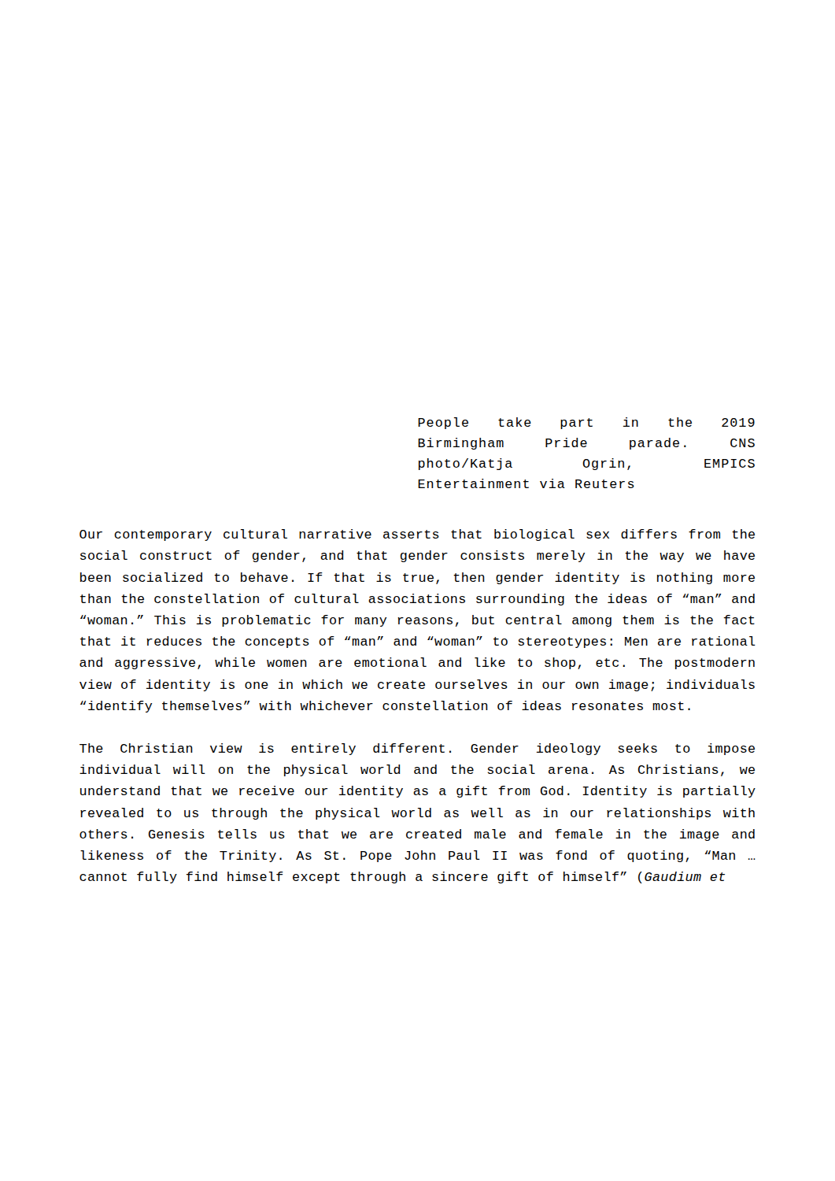People take part in the 2019 Birmingham Pride parade. CNS photo/Katja Ogrin, EMPICS Entertainment via Reuters
Our contemporary cultural narrative asserts that biological sex differs from the social construct of gender, and that gender consists merely in the way we have been socialized to behave. If that is true, then gender identity is nothing more than the constellation of cultural associations surrounding the ideas of “man” and “woman.” This is problematic for many reasons, but central among them is the fact that it reduces the concepts of “man” and “woman” to stereotypes: Men are rational and aggressive, while women are emotional and like to shop, etc. The postmodern view of identity is one in which we create ourselves in our own image; individuals “identify themselves” with whichever constellation of ideas resonates most.
The Christian view is entirely different. Gender ideology seeks to impose individual will on the physical world and the social arena. As Christians, we understand that we receive our identity as a gift from God. Identity is partially revealed to us through the physical world as well as in our relationships with others. Genesis tells us that we are created male and female in the image and likeness of the Trinity. As St. Pope John Paul II was fond of quoting, “Man … cannot fully find himself except through a sincere gift of himself” (Gaudium et